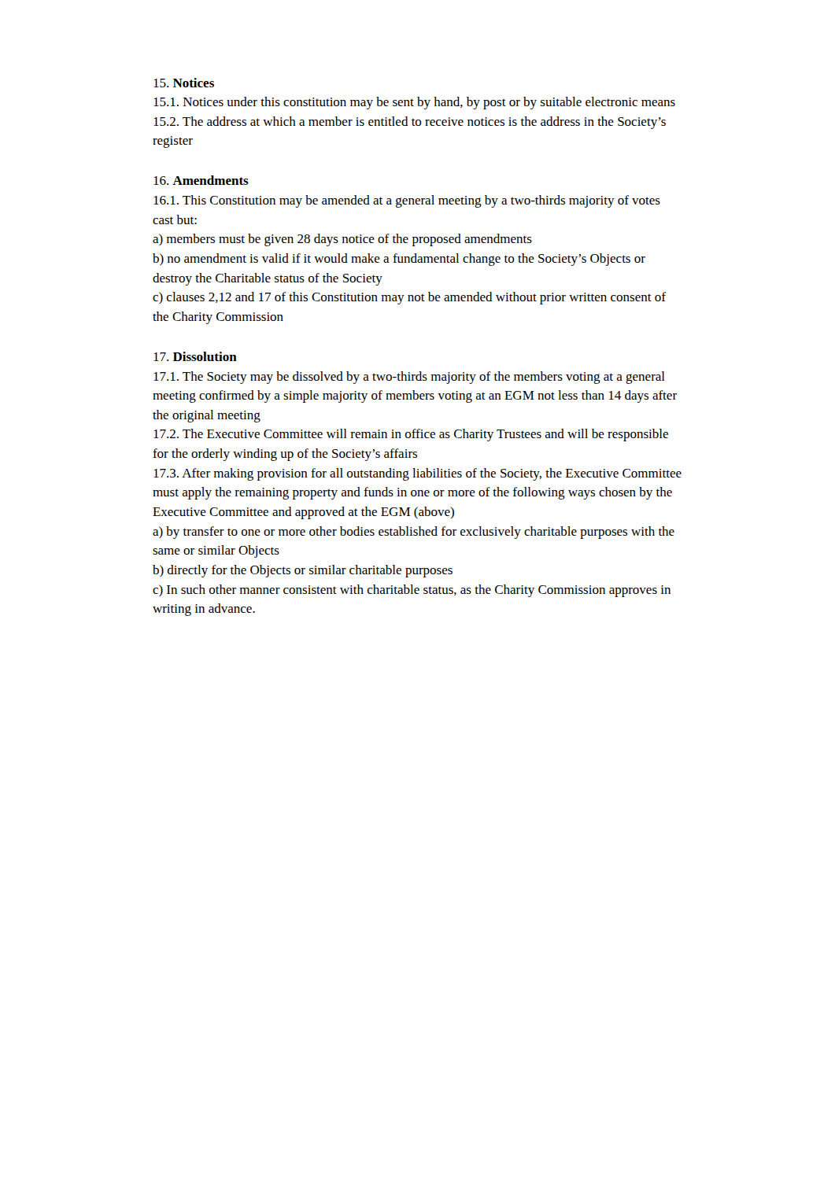15. Notices
15.1. Notices under this constitution may be sent by hand, by post or by suitable electronic means
15.2. The address at which a member is entitled to receive notices is the address in the Society’s register
16. Amendments
16.1. This Constitution may be amended at a general meeting by a two-thirds majority of votes cast but:
a) members must be given 28 days notice of the proposed amendments
b) no amendment is valid if it would make a fundamental change to the Society’s Objects or destroy the Charitable status of the Society
c) clauses 2,12 and 17 of this Constitution may not be amended without prior written consent of the Charity Commission
17. Dissolution
17.1. The Society may be dissolved by a two-thirds majority of the members voting at a general meeting confirmed by a simple majority of members voting at an EGM not less than 14 days after the original meeting
17.2. The Executive Committee will remain in office as Charity Trustees and will be responsible for the orderly winding up of the Society’s affairs
17.3. After making provision for all outstanding liabilities of the Society, the Executive Committee must apply the remaining property and funds in one or more of the following ways chosen by the Executive Committee and approved at the EGM (above)
a) by transfer to one or more other bodies established for exclusively charitable purposes with the same or similar Objects
b) directly for the Objects or similar charitable purposes
c) In such other manner consistent with charitable status, as the Charity Commission approves in writing in advance.